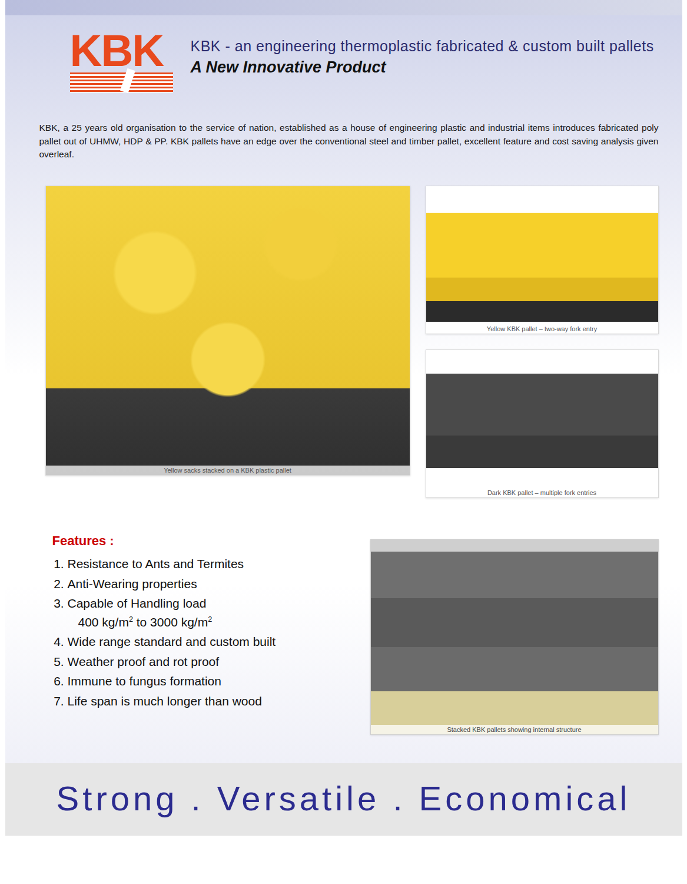KBK
KBK - an engineering thermoplastic fabricated & custom built pallets
A New Innovative Product
KBK, a 25 years old organisation to the service of nation, established as a house of engineering plastic and industrial items introduces fabricated poly pallet out of UHMW, HDP & PP. KBK pallets have an edge over the conventional steel and timber pallet, excellent feature and cost saving analysis given overleaf.
Yellow sacks stacked on a KBK plastic pallet
Yellow KBK pallet – two-way fork entry
Dark KBK pallet – multiple fork entries
Features :
Resistance to Ants and Termites
Anti-Wearing properties
Capable of Handling load 400 kg/m2 to 3000 kg/m2
Wide range standard and custom built
Weather proof and rot proof
Immune to fungus formation
Life span is much longer than wood
Stacked KBK pallets showing internal structure
Strong . Versatile . Economical